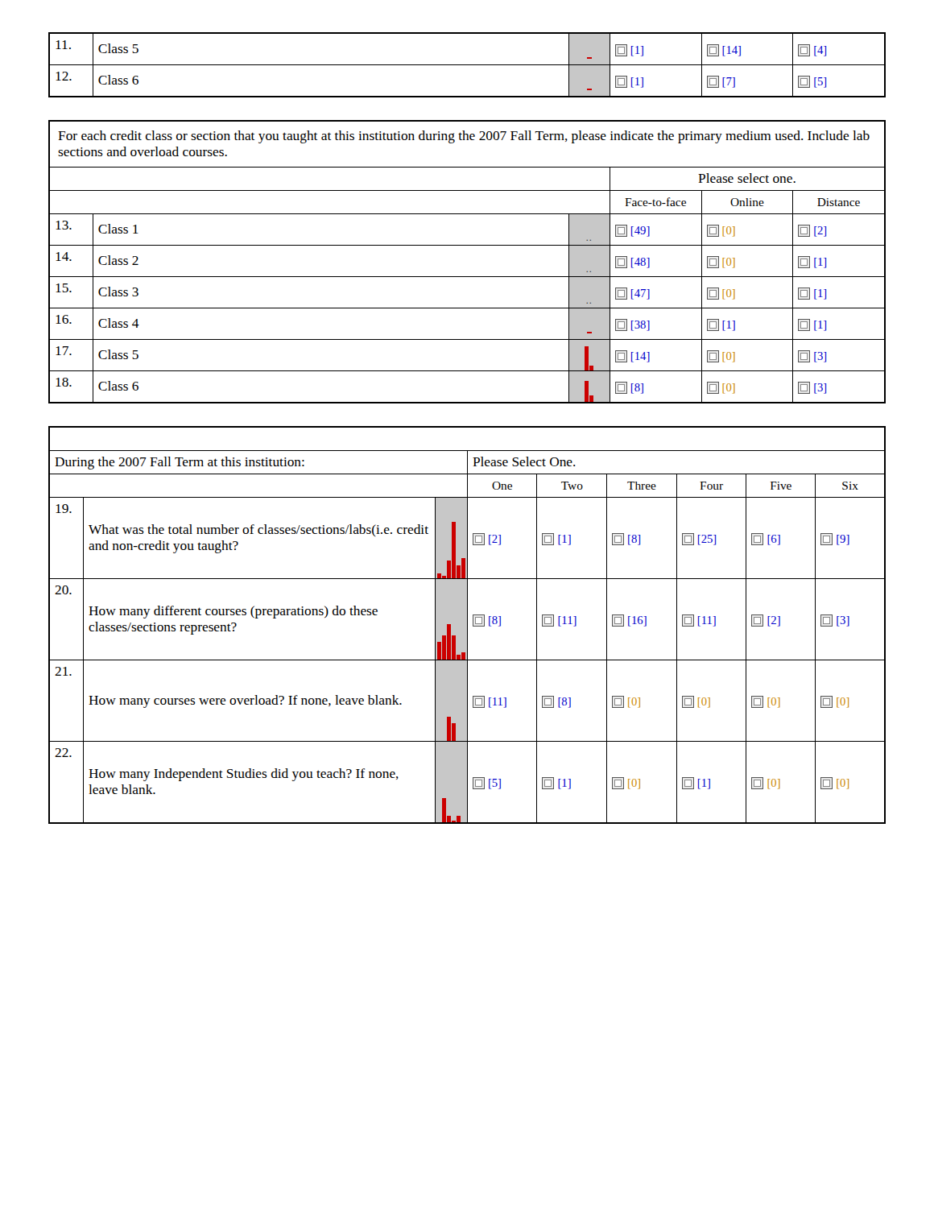| 11. | Class 5 | | [1] | [14] | [4] |
| 12. | Class 6 | | [1] | [7] | [5] |
| For each credit class or section that you taught at this institution during the 2007 Fall Term, please indicate the primary medium used. Include lab sections and overload courses. |
| | Please select one. |
| | Face-to-face | Online | Distance |
| 13. | Class 1 | .. | [49] | [0] | [2] |
| 14. | Class 2 | .. | [48] | [0] | [1] |
| 15. | Class 3 | .. | [47] | [0] | [1] |
| 16. | Class 4 | | [38] | [1] | [1] |
| 17. | Class 5 | | [14] | [0] | [3] |
| 18. | Class 6 | | [8] | [0] | [3] |
| During the 2007 Fall Term at this institution: | Please Select One. |
| | One | Two | Three | Four | Five | Six |
| 19. | What was the total number of classes/sections/labs(i.e. credit and non-credit you taught? | | [2] | [1] | [8] | [25] | [6] | [9] |
| 20. | How many different courses (preparations) do these classes/sections represent? | | [8] | [11] | [16] | [11] | [2] | [3] |
| 21. | How many courses were overload? If none, leave blank. | | [11] | [8] | [0] | [0] | [0] | [0] |
| 22. | How many Independent Studies did you teach? If none, leave blank. | | [5] | [1] | [0] | [1] | [0] | [0] |